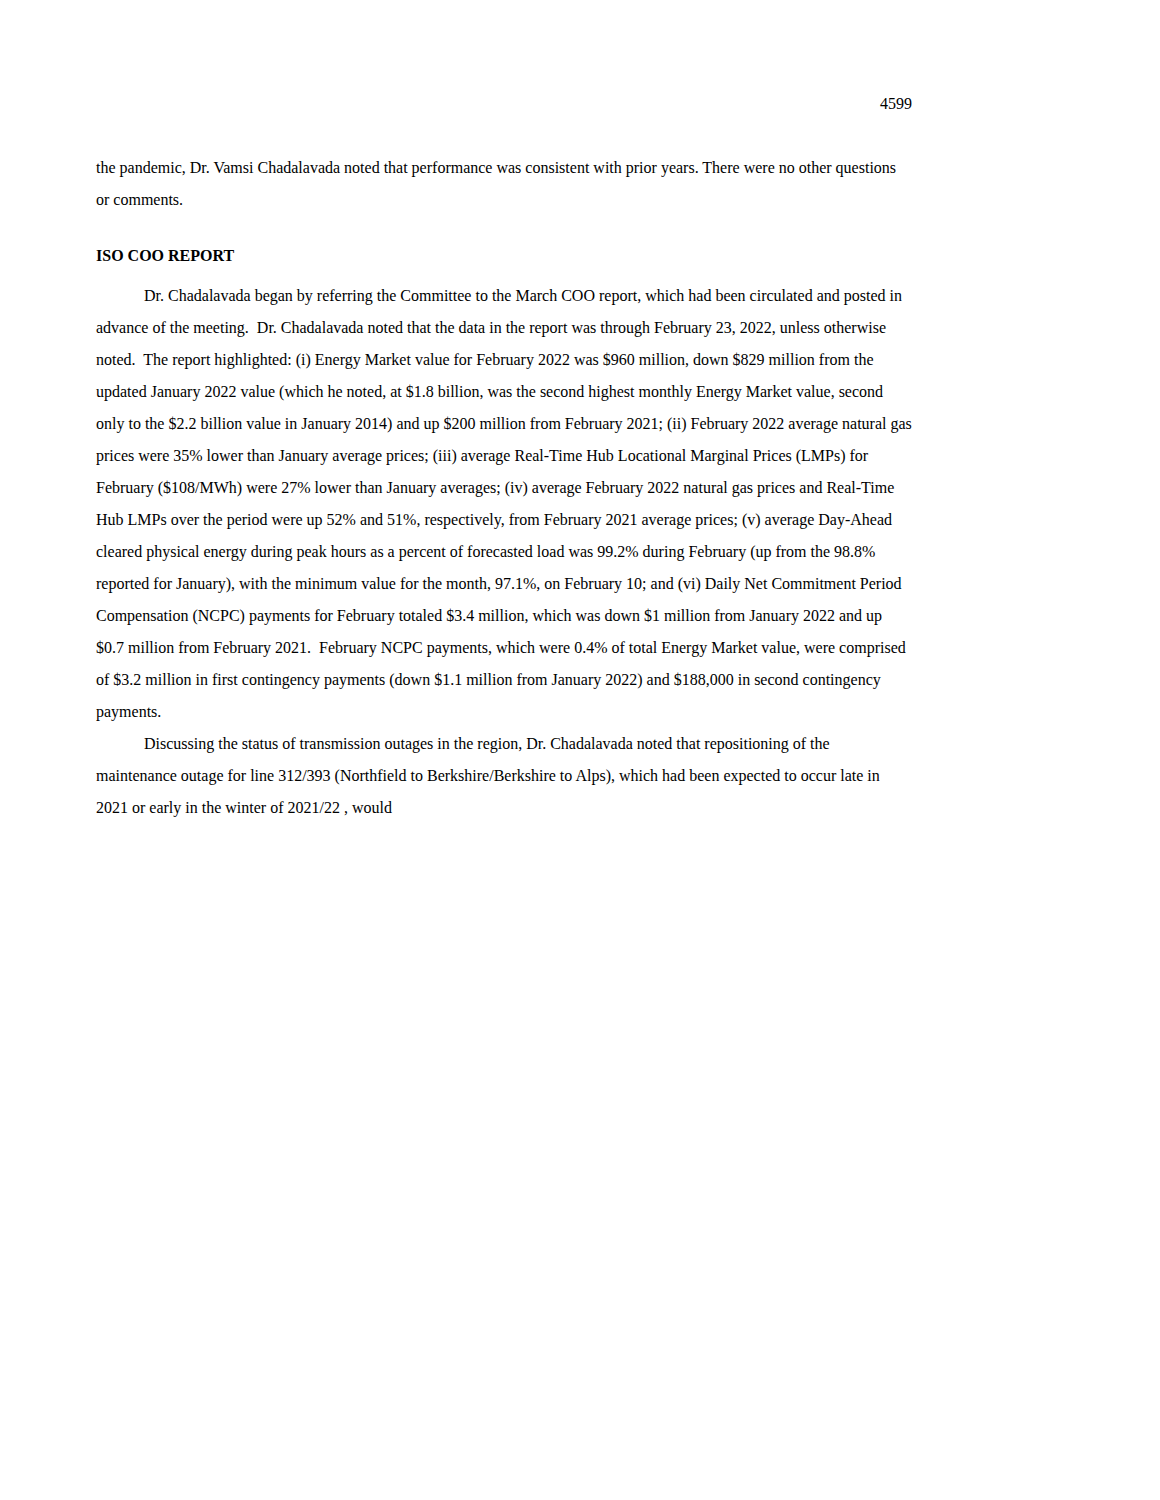4599
the pandemic, Dr. Vamsi Chadalavada noted that performance was consistent with prior years. There were no other questions or comments.
ISO COO REPORT
Dr. Chadalavada began by referring the Committee to the March COO report, which had been circulated and posted in advance of the meeting. Dr. Chadalavada noted that the data in the report was through February 23, 2022, unless otherwise noted. The report highlighted: (i) Energy Market value for February 2022 was $960 million, down $829 million from the updated January 2022 value (which he noted, at $1.8 billion, was the second highest monthly Energy Market value, second only to the $2.2 billion value in January 2014) and up $200 million from February 2021; (ii) February 2022 average natural gas prices were 35% lower than January average prices; (iii) average Real-Time Hub Locational Marginal Prices (LMPs) for February ($108/MWh) were 27% lower than January averages; (iv) average February 2022 natural gas prices and Real-Time Hub LMPs over the period were up 52% and 51%, respectively, from February 2021 average prices; (v) average Day-Ahead cleared physical energy during peak hours as a percent of forecasted load was 99.2% during February (up from the 98.8% reported for January), with the minimum value for the month, 97.1%, on February 10; and (vi) Daily Net Commitment Period Compensation (NCPC) payments for February totaled $3.4 million, which was down $1 million from January 2022 and up $0.7 million from February 2021. February NCPC payments, which were 0.4% of total Energy Market value, were comprised of $3.2 million in first contingency payments (down $1.1 million from January 2022) and $188,000 in second contingency payments.
Discussing the status of transmission outages in the region, Dr. Chadalavada noted that repositioning of the maintenance outage for line 312/393 (Northfield to Berkshire/Berkshire to Alps), which had been expected to occur late in 2021 or early in the winter of 2021/22 , would